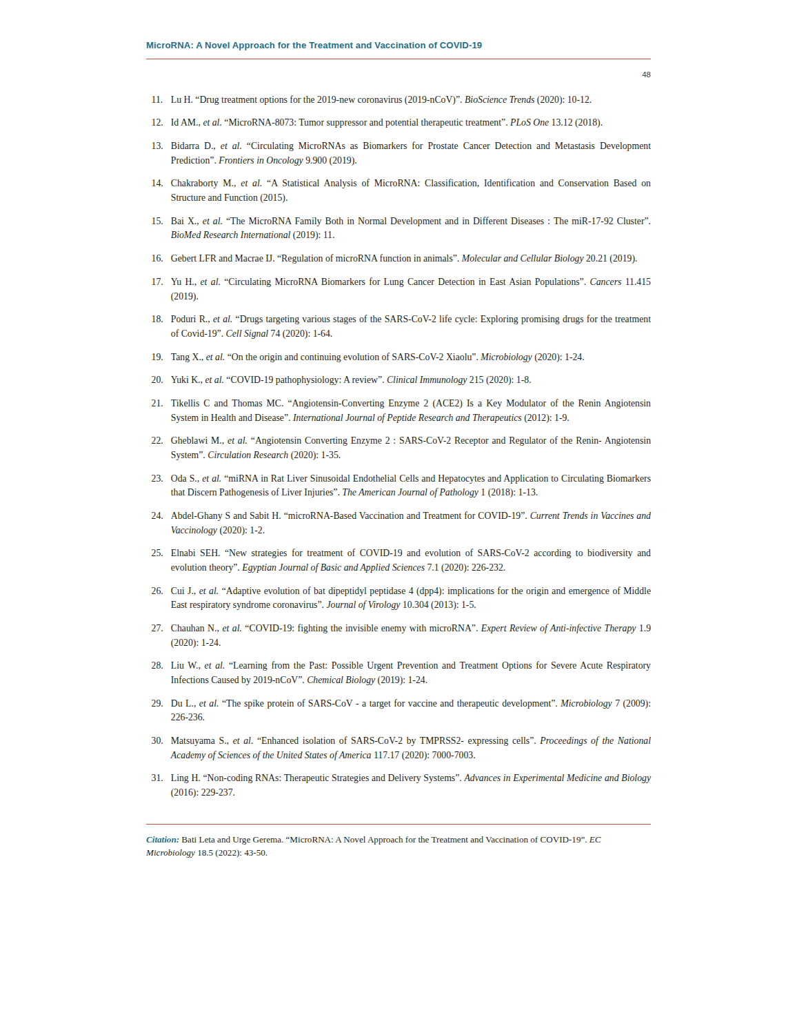MicroRNA: A Novel Approach for the Treatment and Vaccination of COVID-19
48
Lu H. “Drug treatment options for the 2019-new coronavirus (2019-nCoV)”. BioScience Trends (2020): 10-12.
Id AM., et al. “MicroRNA-8073: Tumor suppressor and potential therapeutic treatment”. PLoS One 13.12 (2018).
Bidarra D., et al. “Circulating MicroRNAs as Biomarkers for Prostate Cancer Detection and Metastasis Development Prediction”. Frontiers in Oncology 9.900 (2019).
Chakraborty M., et al. “A Statistical Analysis of MicroRNA: Classification, Identification and Conservation Based on Structure and Function (2015).
Bai X., et al. “The MicroRNA Family Both in Normal Development and in Different Diseases : The miR-17-92 Cluster”. BioMed Research International (2019): 11.
Gebert LFR and Macrae IJ. “Regulation of microRNA function in animals”. Molecular and Cellular Biology 20.21 (2019).
Yu H., et al. “Circulating MicroRNA Biomarkers for Lung Cancer Detection in East Asian Populations”. Cancers 11.415 (2019).
Poduri R., et al. “Drugs targeting various stages of the SARS-CoV-2 life cycle: Exploring promising drugs for the treatment of Covid-19”. Cell Signal 74 (2020): 1-64.
Tang X., et al. “On the origin and continuing evolution of SARS-CoV-2 Xiaolu”. Microbiology (2020): 1-24.
Yuki K., et al. “COVID-19 pathophysiology: A review”. Clinical Immunology 215 (2020): 1-8.
Tikellis C and Thomas MC. “Angiotensin-Converting Enzyme 2 (ACE2) Is a Key Modulator of the Renin Angiotensin System in Health and Disease”. International Journal of Peptide Research and Therapeutics (2012): 1-9.
Gheblawi M., et al. “Angiotensin Converting Enzyme 2 : SARS-CoV-2 Receptor and Regulator of the Renin- Angiotensin System”. Circulation Research (2020): 1-35.
Oda S., et al. “miRNA in Rat Liver Sinusoidal Endothelial Cells and Hepatocytes and Application to Circulating Biomarkers that Discern Pathogenesis of Liver Injuries”. The American Journal of Pathology 1 (2018): 1-13.
Abdel-Ghany S and Sabit H. “microRNA-Based Vaccination and Treatment for COVID-19”. Current Trends in Vaccines and Vaccinology (2020): 1-2.
Elnabi SEH. “New strategies for treatment of COVID-19 and evolution of SARS-CoV-2 according to biodiversity and evolution theory”. Egyptian Journal of Basic and Applied Sciences 7.1 (2020): 226-232.
Cui J., et al. “Adaptive evolution of bat dipeptidyl peptidase 4 (dpp4): implications for the origin and emergence of Middle East respiratory syndrome coronavirus”. Journal of Virology 10.304 (2013): 1-5.
Chauhan N., et al. “COVID-19: fighting the invisible enemy with microRNA”. Expert Review of Anti-infective Therapy 1.9 (2020): 1-24.
Liu W., et al. “Learning from the Past: Possible Urgent Prevention and Treatment Options for Severe Acute Respiratory Infections Caused by 2019-nCoV”. Chemical Biology (2019): 1-24.
Du L., et al. “The spike protein of SARS-CoV - a target for vaccine and therapeutic development”. Microbiology 7 (2009): 226-236.
Matsuyama S., et al. “Enhanced isolation of SARS-CoV-2 by TMPRSS2- expressing cells”. Proceedings of the National Academy of Sciences of the United States of America 117.17 (2020): 7000-7003.
Ling H. “Non-coding RNAs: Therapeutic Strategies and Delivery Systems”. Advances in Experimental Medicine and Biology (2016): 229-237.
Citation: Bati Leta and Urge Gerema. “MicroRNA: A Novel Approach for the Treatment and Vaccination of COVID-19”. EC Microbiology 18.5 (2022): 43-50.